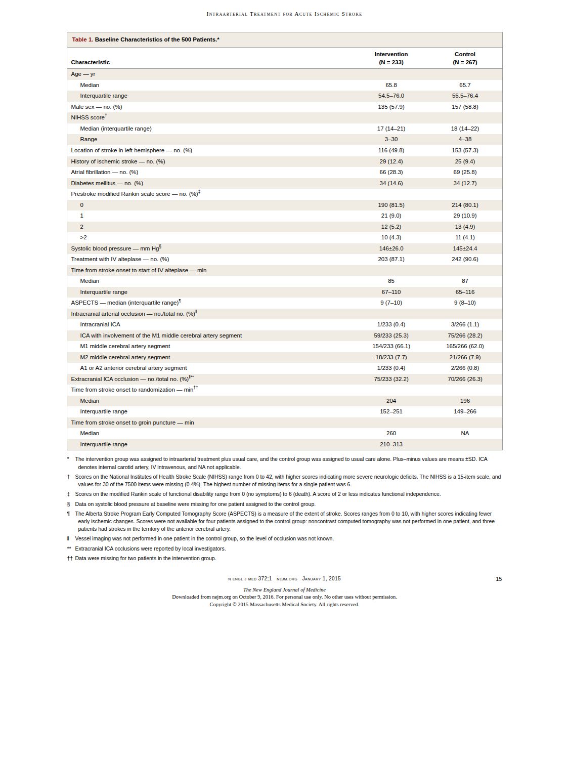Intraarterial Treatment for Acute Ischemic Stroke
Table 1. Baseline Characteristics of the 500 Patients.*
| Characteristic | Intervention (N = 233) | Control (N = 267) |
| --- | --- | --- |
| Age — yr | | |
| Median | 65.8 | 65.7 |
| Interquartile range | 54.5–76.0 | 55.5–76.4 |
| Male sex — no. (%) | 135 (57.9) | 157 (58.8) |
| NIHSS score † | | |
| Median (interquartile range) | 17 (14–21) | 18 (14–22) |
| Range | 3–30 | 4–38 |
| Location of stroke in left hemisphere — no. (%) | 116 (49.8) | 153 (57.3) |
| History of ischemic stroke — no. (%) | 29 (12.4) | 25 (9.4) |
| Atrial fibrillation — no. (%) | 66 (28.3) | 69 (25.8) |
| Diabetes mellitus — no. (%) | 34 (14.6) | 34 (12.7) |
| Prestroke modified Rankin scale score — no. (%) ‡ | | |
| 0 | 190 (81.5) | 214 (80.1) |
| 1 | 21 (9.0) | 29 (10.9) |
| 2 | 12 (5.2) | 13 (4.9) |
| >2 | 10 (4.3) | 11 (4.1) |
| Systolic blood pressure — mm Hg § | 146±26.0 | 145±24.4 |
| Treatment with IV alteplase — no. (%) | 203 (87.1) | 242 (90.6) |
| Time from stroke onset to start of IV alteplase — min | | |
| Median | 85 | 87 |
| Interquartile range | 67–110 | 65–116 |
| ASPECTS — median (interquartile range) ¶ | 9 (7–10) | 9 (8–10) |
| Intracranial arterial occlusion — no./total no. (%) ‖ | | |
| Intracranial ICA | 1/233 (0.4) | 3/266 (1.1) |
| ICA with involvement of the M1 middle cerebral artery segment | 59/233 (25.3) | 75/266 (28.2) |
| M1 middle cerebral artery segment | 154/233 (66.1) | 165/266 (62.0) |
| M2 middle cerebral artery segment | 18/233 (7.7) | 21/266 (7.9) |
| A1 or A2 anterior cerebral artery segment | 1/233 (0.4) | 2/266 (0.8) |
| Extracranial ICA occlusion — no./total no. (%) ‖** | 75/233 (32.2) | 70/266 (26.3) |
| Time from stroke onset to randomization — min †† | | |
| Median | 204 | 196 |
| Interquartile range | 152–251 | 149–266 |
| Time from stroke onset to groin puncture — min | | |
| Median | 260 | NA |
| Interquartile range | 210–313 | |
*The intervention group was assigned to intraarterial treatment plus usual care, and the control group was assigned to usual care alone. Plus–minus values are means ±SD. ICA denotes internal carotid artery, IV intravenous, and NA not applicable.
†Scores on the National Institutes of Health Stroke Scale (NIHSS) range from 0 to 42, with higher scores indicating more severe neurologic deficits. The NIHSS is a 15-item scale, and values for 30 of the 7500 items were missing (0.4%). The highest number of missing items for a single patient was 6.
‡Scores on the modified Rankin scale of functional disability range from 0 (no symptoms) to 6 (death). A score of 2 or less indicates functional independence.
§Data on systolic blood pressure at baseline were missing for one patient assigned to the control group.
¶The Alberta Stroke Program Early Computed Tomography Score (ASPECTS) is a measure of the extent of stroke. Scores ranges from 0 to 10, with higher scores indicating fewer early ischemic changes. Scores were not available for four patients assigned to the control group: noncontrast computed tomography was not performed in one patient, and three patients had strokes in the territory of the anterior cerebral artery.
‖Vessel imaging was not performed in one patient in the control group, so the level of occlusion was not known.
**Extracranial ICA occlusions were reported by local investigators.
††Data were missing for two patients in the intervention group.
n engl j med 372;1 nejm.org January 1, 2015 15
The New England Journal of Medicine
Downloaded from nejm.org on October 9, 2016. For personal use only. No other uses without permission.
Copyright © 2015 Massachusetts Medical Society. All rights reserved.